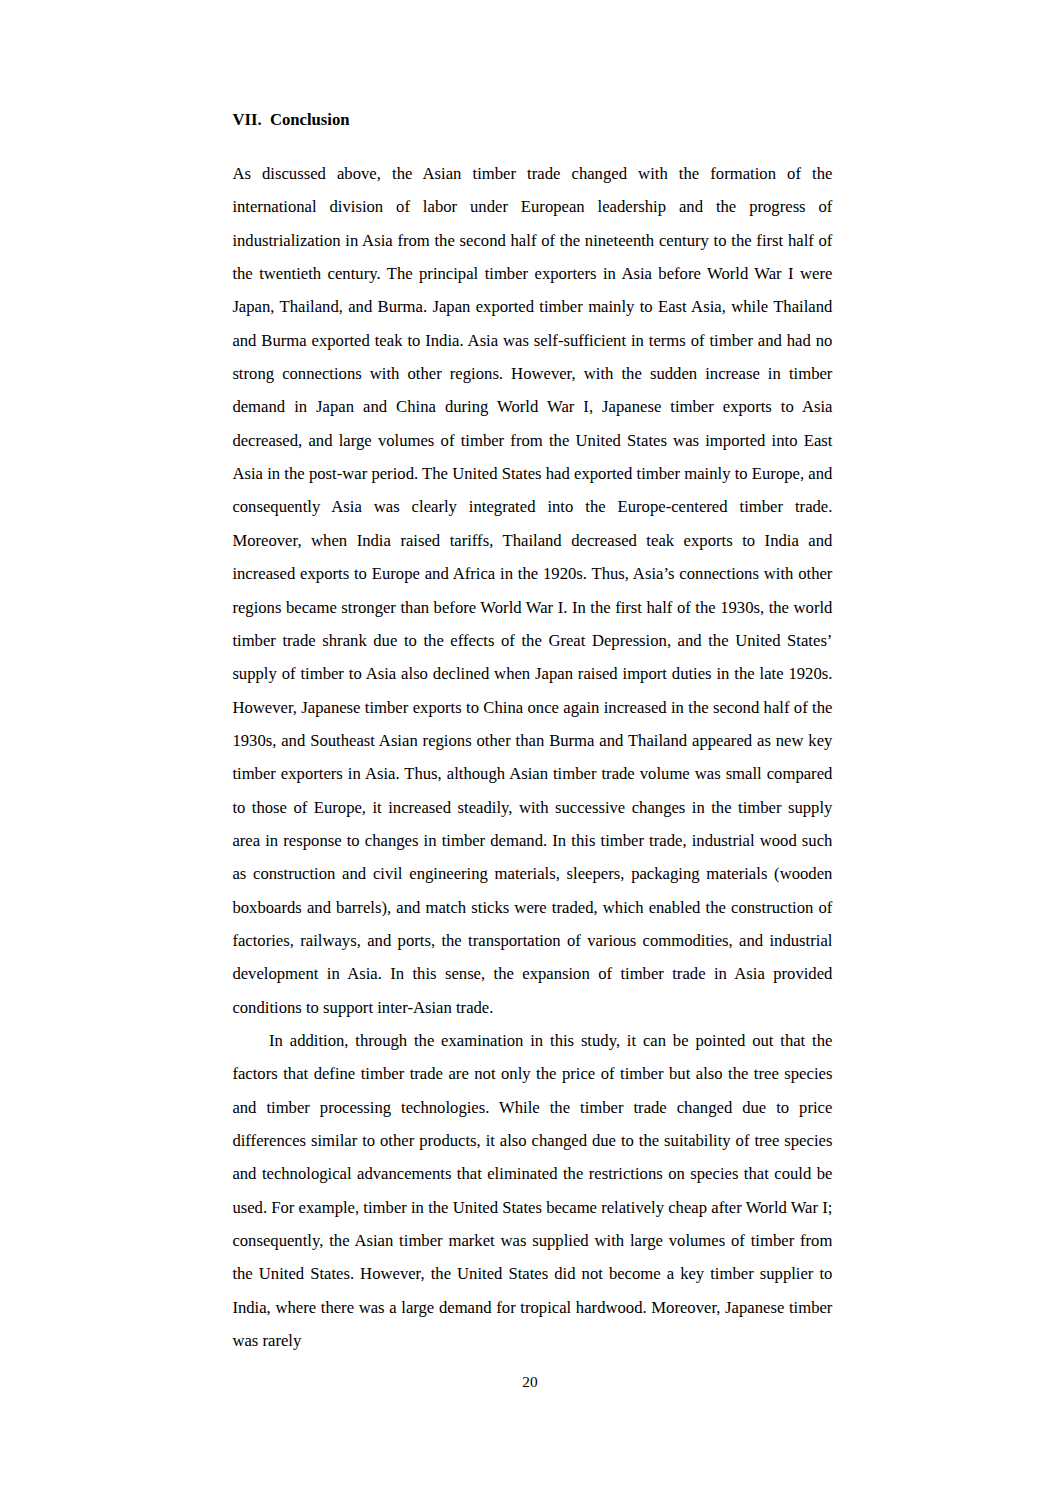VII. Conclusion
As discussed above, the Asian timber trade changed with the formation of the international division of labor under European leadership and the progress of industrialization in Asia from the second half of the nineteenth century to the first half of the twentieth century. The principal timber exporters in Asia before World War I were Japan, Thailand, and Burma. Japan exported timber mainly to East Asia, while Thailand and Burma exported teak to India. Asia was self-sufficient in terms of timber and had no strong connections with other regions. However, with the sudden increase in timber demand in Japan and China during World War I, Japanese timber exports to Asia decreased, and large volumes of timber from the United States was imported into East Asia in the post-war period. The United States had exported timber mainly to Europe, and consequently Asia was clearly integrated into the Europe-centered timber trade. Moreover, when India raised tariffs, Thailand decreased teak exports to India and increased exports to Europe and Africa in the 1920s. Thus, Asia’s connections with other regions became stronger than before World War I. In the first half of the 1930s, the world timber trade shrank due to the effects of the Great Depression, and the United States’ supply of timber to Asia also declined when Japan raised import duties in the late 1920s. However, Japanese timber exports to China once again increased in the second half of the 1930s, and Southeast Asian regions other than Burma and Thailand appeared as new key timber exporters in Asia. Thus, although Asian timber trade volume was small compared to those of Europe, it increased steadily, with successive changes in the timber supply area in response to changes in timber demand. In this timber trade, industrial wood such as construction and civil engineering materials, sleepers, packaging materials (wooden boxboards and barrels), and match sticks were traded, which enabled the construction of factories, railways, and ports, the transportation of various commodities, and industrial development in Asia. In this sense, the expansion of timber trade in Asia provided conditions to support inter-Asian trade.
In addition, through the examination in this study, it can be pointed out that the factors that define timber trade are not only the price of timber but also the tree species and timber processing technologies. While the timber trade changed due to price differences similar to other products, it also changed due to the suitability of tree species and technological advancements that eliminated the restrictions on species that could be used. For example, timber in the United States became relatively cheap after World War I; consequently, the Asian timber market was supplied with large volumes of timber from the United States. However, the United States did not become a key timber supplier to India, where there was a large demand for tropical hardwood. Moreover, Japanese timber was rarely
20